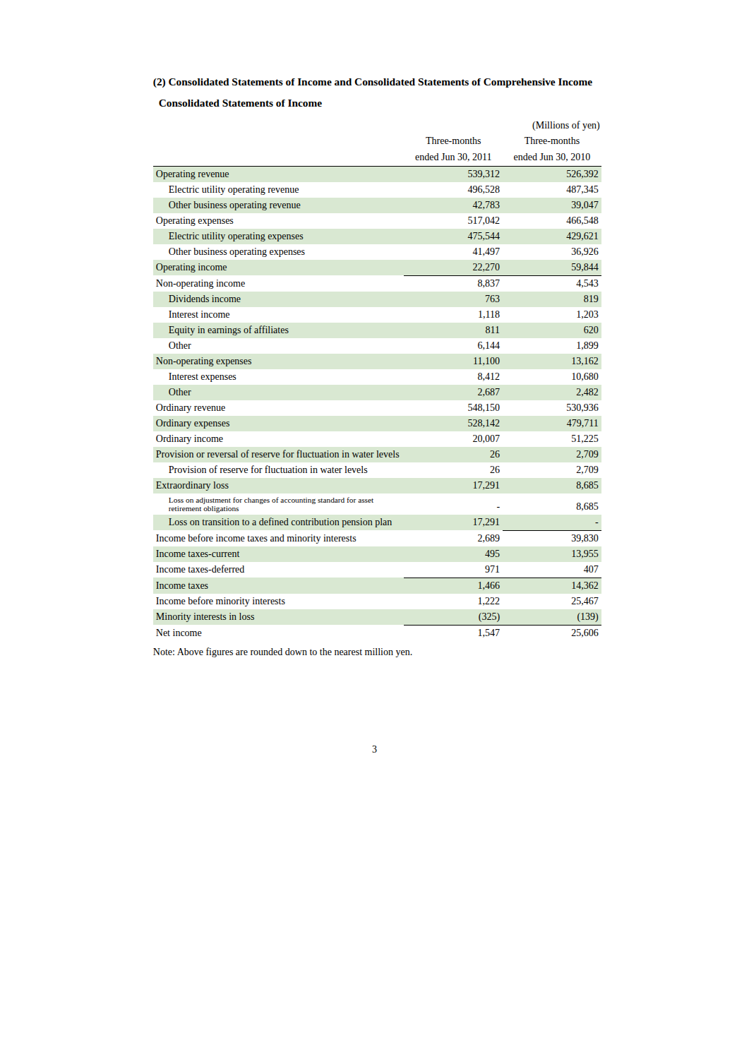(2) Consolidated Statements of Income and Consolidated Statements of Comprehensive Income
Consolidated Statements of Income
(Millions of yen)
| | Three-months | Three-months |
| --- | --- | --- |
| | ended Jun 30, 2011 | ended Jun 30, 2010 |
| Operating revenue | 539,312 | 526,392 |
| Electric utility operating revenue | 496,528 | 487,345 |
| Other business operating revenue | 42,783 | 39,047 |
| Operating expenses | 517,042 | 466,548 |
| Electric utility operating expenses | 475,544 | 429,621 |
| Other business operating expenses | 41,497 | 36,926 |
| Operating income | 22,270 | 59,844 |
| Non-operating income | 8,837 | 4,543 |
| Dividends income | 763 | 819 |
| Interest income | 1,118 | 1,203 |
| Equity in earnings of affiliates | 811 | 620 |
| Other | 6,144 | 1,899 |
| Non-operating expenses | 11,100 | 13,162 |
| Interest expenses | 8,412 | 10,680 |
| Other | 2,687 | 2,482 |
| Ordinary revenue | 548,150 | 530,936 |
| Ordinary expenses | 528,142 | 479,711 |
| Ordinary income | 20,007 | 51,225 |
| Provision or reversal of reserve for fluctuation in water levels | 26 | 2,709 |
| Provision of reserve for fluctuation in water levels | 26 | 2,709 |
| Extraordinary loss | 17,291 | 8,685 |
| Loss on adjustment for changes of accounting standard for asset retirement obligations | - | 8,685 |
| Loss on transition to a defined contribution pension plan | 17,291 | - |
| Income before income taxes and minority interests | 2,689 | 39,830 |
| Income taxes-current | 495 | 13,955 |
| Income taxes-deferred | 971 | 407 |
| Income taxes | 1,466 | 14,362 |
| Income before minority interests | 1,222 | 25,467 |
| Minority interests in loss | (325) | (139) |
| Net income | 1,547 | 25,606 |
Note: Above figures are rounded down to the nearest million yen.
3